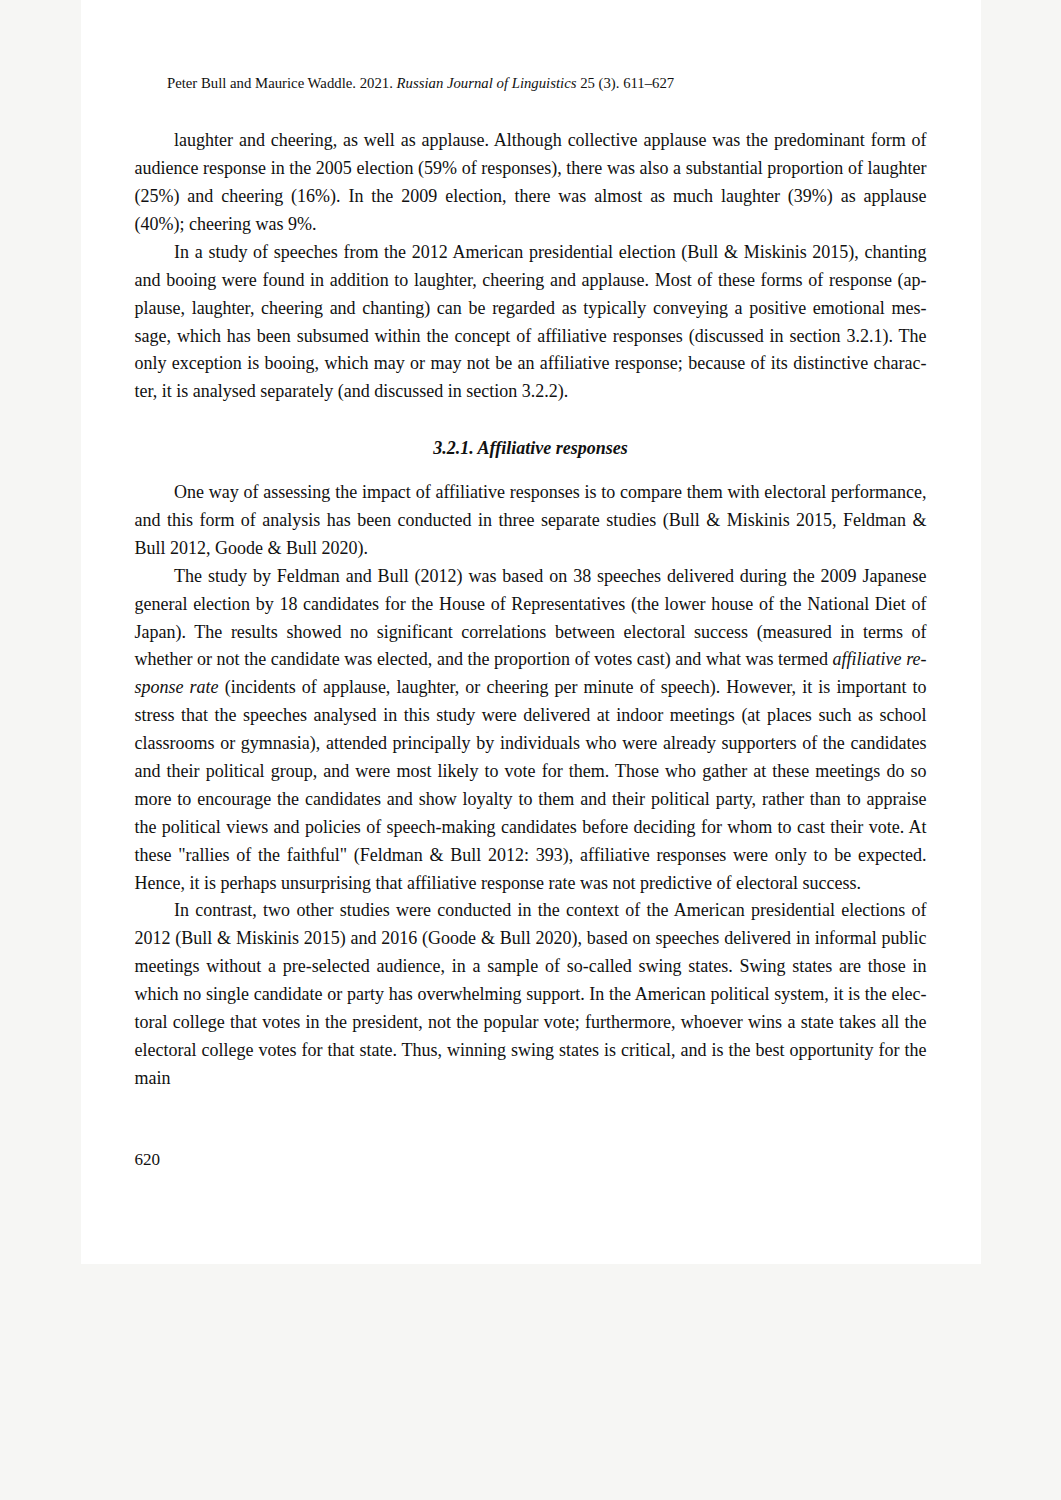Peter Bull and Maurice Waddle. 2021. Russian Journal of Linguistics 25 (3). 611–627
laughter and cheering, as well as applause. Although collective applause was the predominant form of audience response in the 2005 election (59% of responses), there was also a substantial proportion of laughter (25%) and cheering (16%). In the 2009 election, there was almost as much laughter (39%) as applause (40%); cheering was 9%.
In a study of speeches from the 2012 American presidential election (Bull & Miskinis 2015), chanting and booing were found in addition to laughter, cheering and applause. Most of these forms of response (applause, laughter, cheering and chanting) can be regarded as typically conveying a positive emotional message, which has been subsumed within the concept of affiliative responses (discussed in section 3.2.1). The only exception is booing, which may or may not be an affiliative response; because of its distinctive character, it is analysed separately (and discussed in section 3.2.2).
3.2.1. Affiliative responses
One way of assessing the impact of affiliative responses is to compare them with electoral performance, and this form of analysis has been conducted in three separate studies (Bull & Miskinis 2015, Feldman & Bull 2012, Goode & Bull 2020).
The study by Feldman and Bull (2012) was based on 38 speeches delivered during the 2009 Japanese general election by 18 candidates for the House of Representatives (the lower house of the National Diet of Japan). The results showed no significant correlations between electoral success (measured in terms of whether or not the candidate was elected, and the proportion of votes cast) and what was termed affiliative response rate (incidents of applause, laughter, or cheering per minute of speech). However, it is important to stress that the speeches analysed in this study were delivered at indoor meetings (at places such as school classrooms or gymnasia), attended principally by individuals who were already supporters of the candidates and their political group, and were most likely to vote for them. Those who gather at these meetings do so more to encourage the candidates and show loyalty to them and their political party, rather than to appraise the political views and policies of speech-making candidates before deciding for whom to cast their vote. At these "rallies of the faithful" (Feldman & Bull 2012: 393), affiliative responses were only to be expected. Hence, it is perhaps unsurprising that affiliative response rate was not predictive of electoral success.
In contrast, two other studies were conducted in the context of the American presidential elections of 2012 (Bull & Miskinis 2015) and 2016 (Goode & Bull 2020), based on speeches delivered in informal public meetings without a pre-selected audience, in a sample of so-called swing states. Swing states are those in which no single candidate or party has overwhelming support. In the American political system, it is the electoral college that votes in the president, not the popular vote; furthermore, whoever wins a state takes all the electoral college votes for that state. Thus, winning swing states is critical, and is the best opportunity for the main
620